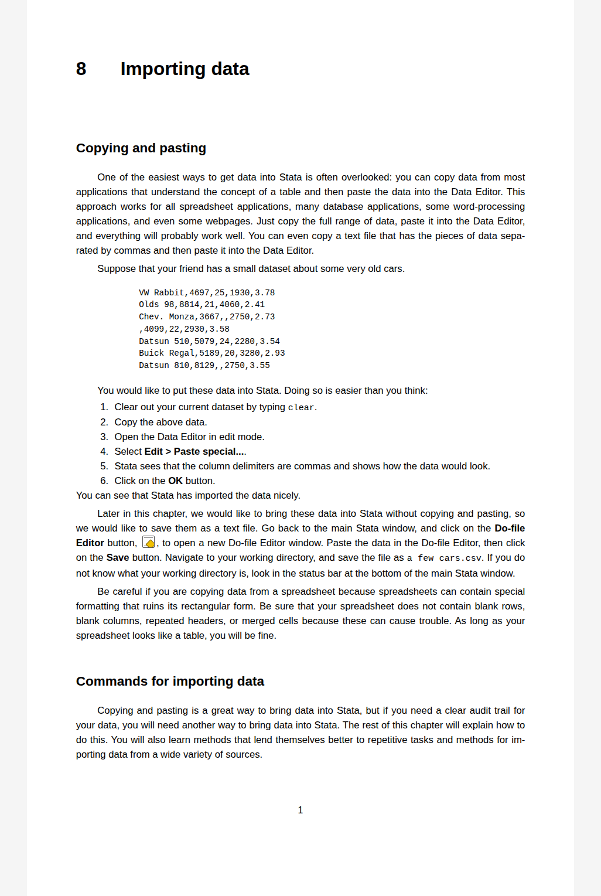8 Importing data
Copying and pasting
One of the easiest ways to get data into Stata is often overlooked: you can copy data from most applications that understand the concept of a table and then paste the data into the Data Editor. This approach works for all spreadsheet applications, many database applications, some word-processing applications, and even some webpages. Just copy the full range of data, paste it into the Data Editor, and everything will probably work well. You can even copy a text file that has the pieces of data separated by commas and then paste it into the Data Editor.
Suppose that your friend has a small dataset about some very old cars.
VW Rabbit,4697,25,1930,3.78
Olds 98,8814,21,4060,2.41
Chev. Monza,3667,,2750,2.73
,4099,22,2930,3.58
Datsun 510,5079,24,2280,3.54
Buick Regal,5189,20,3280,2.93
Datsun 810,8129,,2750,3.55
You would like to put these data into Stata. Doing so is easier than you think:
Clear out your current dataset by typing clear.
Copy the above data.
Open the Data Editor in edit mode.
Select Edit > Paste special....
Stata sees that the column delimiters are commas and shows how the data would look.
Click on the OK button.
You can see that Stata has imported the data nicely.
Later in this chapter, we would like to bring these data into Stata without copying and pasting, so we would like to save them as a text file. Go back to the main Stata window, and click on the Do-file Editor button, , to open a new Do-file Editor window. Paste the data in the Do-file Editor, then click on the Save button. Navigate to your working directory, and save the file as a few cars.csv. If you do not know what your working directory is, look in the status bar at the bottom of the main Stata window.
Be careful if you are copying data from a spreadsheet because spreadsheets can contain special formatting that ruins its rectangular form. Be sure that your spreadsheet does not contain blank rows, blank columns, repeated headers, or merged cells because these can cause trouble. As long as your spreadsheet looks like a table, you will be fine.
Commands for importing data
Copying and pasting is a great way to bring data into Stata, but if you need a clear audit trail for your data, you will need another way to bring data into Stata. The rest of this chapter will explain how to do this. You will also learn methods that lend themselves better to repetitive tasks and methods for importing data from a wide variety of sources.
1